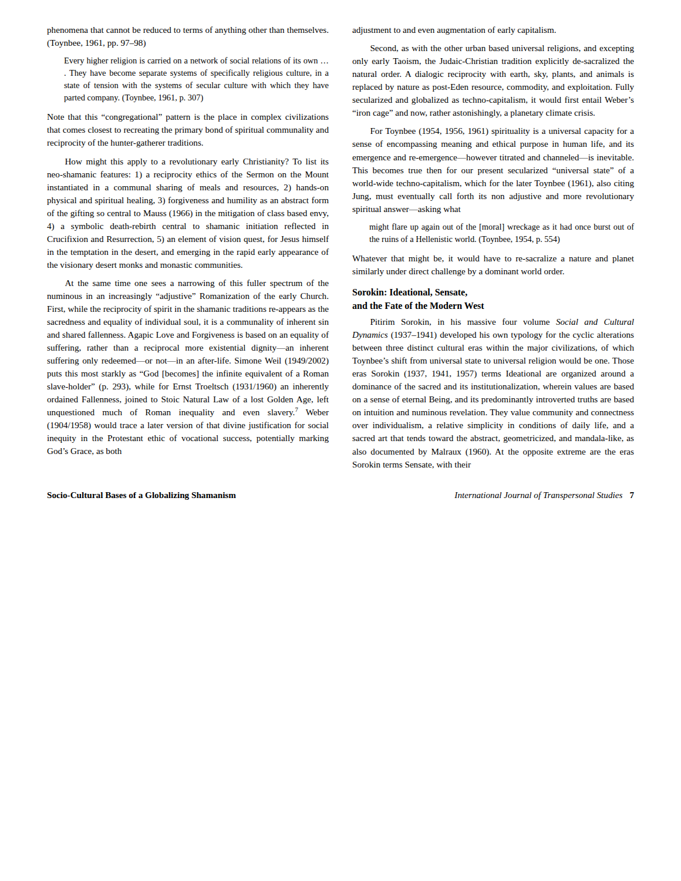phenomena that cannot be reduced to terms of anything other than themselves. (Toynbee, 1961, pp. 97–98)
Every higher religion is carried on a network of social relations of its own … . They have become separate systems of specifically religious culture, in a state of tension with the systems of secular culture with which they have parted company. (Toynbee, 1961, p. 307)
Note that this “congregational” pattern is the place in complex civilizations that comes closest to recreating the primary bond of spiritual communality and reciprocity of the hunter-gatherer traditions.
How might this apply to a revolutionary early Christianity? To list its neo-shamanic features: 1) a reciprocity ethics of the Sermon on the Mount instantiated in a communal sharing of meals and resources, 2) hands-on physical and spiritual healing, 3) forgiveness and humility as an abstract form of the gifting so central to Mauss (1966) in the mitigation of class based envy, 4) a symbolic death-rebirth central to shamanic initiation reflected in Crucifixion and Resurrection, 5) an element of vision quest, for Jesus himself in the temptation in the desert, and emerging in the rapid early appearance of the visionary desert monks and monastic communities.
At the same time one sees a narrowing of this fuller spectrum of the numinous in an increasingly “adjustive” Romanization of the early Church. First, while the reciprocity of spirit in the shamanic traditions re-appears as the sacredness and equality of individual soul, it is a communality of inherent sin and shared fallenness. Agapic Love and Forgiveness is based on an equality of suffering, rather than a reciprocal more existential dignity—an inherent suffering only redeemed—or not—in an after-life. Simone Weil (1949/2002) puts this most starkly as “God [becomes] the infinite equivalent of a Roman slave-holder” (p. 293), while for Ernst Troeltsch (1931/1960) an inherently ordained Fallenness, joined to Stoic Natural Law of a lost Golden Age, left unquestioned much of Roman inequality and even slavery.7 Weber (1904/1958) would trace a later version of that divine justification for social inequity in the Protestant ethic of vocational success, potentially marking God’s Grace, as both
adjustment to and even augmentation of early capitalism.
Second, as with the other urban based universal religions, and excepting only early Taoism, the Judaic-Christian tradition explicitly de-sacralized the natural order. A dialogic reciprocity with earth, sky, plants, and animals is replaced by nature as post-Eden resource, commodity, and exploitation. Fully secularized and globalized as techno-capitalism, it would first entail Weber’s “iron cage” and now, rather astonishingly, a planetary climate crisis.
For Toynbee (1954, 1956, 1961) spirituality is a universal capacity for a sense of encompassing meaning and ethical purpose in human life, and its emergence and re-emergence—however titrated and channeled—is inevitable. This becomes true then for our present secularized “universal state” of a world-wide techno-capitalism, which for the later Toynbee (1961), also citing Jung, must eventually call forth its non adjustive and more revolutionary spiritual answer—asking what
might flare up again out of the [moral] wreckage as it had once burst out of the ruins of a Hellenistic world. (Toynbee, 1954, p. 554)
Whatever that might be, it would have to re-sacralize a nature and planet similarly under direct challenge by a dominant world order.
Sorokin: Ideational, Sensate,
and the Fate of the Modern West
Pitirim Sorokin, in his massive four volume Social and Cultural Dynamics (1937–1941) developed his own typology for the cyclic alterations between three distinct cultural eras within the major civilizations, of which Toynbee’s shift from universal state to universal religion would be one. Those eras Sorokin (1937, 1941, 1957) terms Ideational are organized around a dominance of the sacred and its institutionalization, wherein values are based on a sense of eternal Being, and its predominantly introverted truths are based on intuition and numinous revelation. They value community and connectness over individualism, a relative simplicity in conditions of daily life, and a sacred art that tends toward the abstract, geometricized, and mandala-like, as also documented by Malraux (1960). At the opposite extreme are the eras Sorokin terms Sensate, with their
Socio-Cultural Bases of a Globalizing Shamanism
International Journal of Transpersonal Studies7